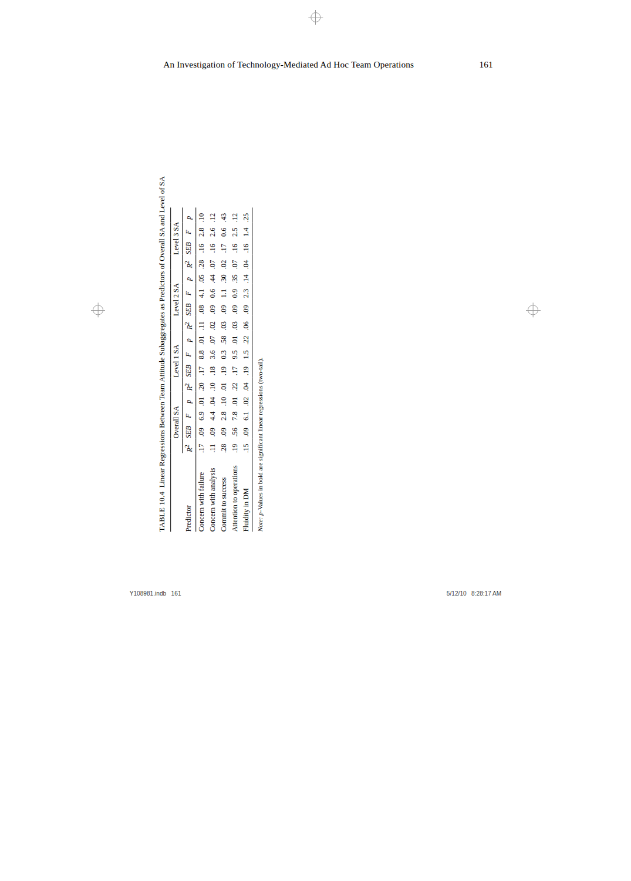An Investigation of Technology-Mediated Ad Hoc Team Operations 161
TABLE 10.4 Linear Regressions Between Team Attitude Subaggregates as Predictors of Overall SA and Level of SA
| | Overall SA | Level 1 SA | Level 2 SA | Level 3 SA |
| --- | --- | --- | --- | --- |
| Predictor | R 2 | SEB | F | p | R 2 | SEB | F | p | R 2 | SEB | F | p | R 2 | SEB | F | p |
| Concern with failure | .17 | .09 | 6.9 | .01 | .20 | .17 | 8.8 | .01 | .11 | .08 | 4.1 | .05 | .28 | .16 | 2.8 | .10 |
| Concern with analysis | .11 | .09 | 4.4 | .04 | .10 | .18 | 3.6 | .07 | .02 | .09 | 0.6 | .44 | .07 | .16 | 2.6 | .12 |
| Commit to success | .28 | .09 | 2.8 | .10 | .01 | .19 | 0.3 | .58 | .03 | .09 | 1.1 | .30 | .02 | .17 | 0.6 | .43 |
| Attention to operations | .19 | .56 | 7.8 | .01 | .22 | .17 | 9.5 | .01 | .03 | .09 | 0.9 | .35 | .07 | .16 | 2.5 | .12 |
| Fluidity in DM | .15 | .09 | 6.1 | .02 | .04 | .19 | 1.5 | .22 | .06 | .09 | 2.3 | .14 | .04 | .16 | 1.4 | .25 |
Note: p-Values in bold are significant linear regressions (two-tail).
Y108981.indb 161 5/12/10 8:28:17 AM